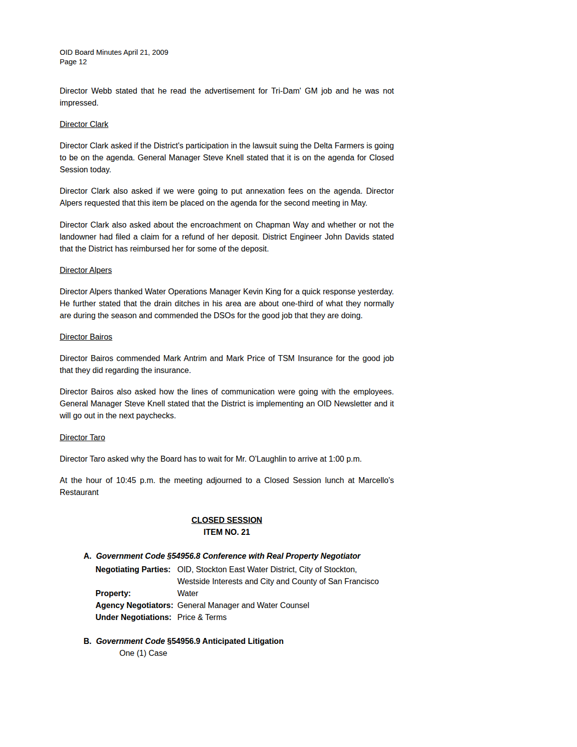OID Board Minutes April 21, 2009
Page 12
Director Webb stated that he read the advertisement for Tri-Dam' GM job and he was not impressed.
Director Clark
Director Clark asked if the District's participation in the lawsuit suing the Delta Farmers is going to be on the agenda. General Manager Steve Knell stated that it is on the agenda for Closed Session today.
Director Clark also asked if we were going to put annexation fees on the agenda. Director Alpers requested that this item be placed on the agenda for the second meeting in May.
Director Clark also asked about the encroachment on Chapman Way and whether or not the landowner had filed a claim for a refund of her deposit. District Engineer John Davids stated that the District has reimbursed her for some of the deposit.
Director Alpers
Director Alpers thanked Water Operations Manager Kevin King for a quick response yesterday. He further stated that the drain ditches in his area are about one-third of what they normally are during the season and commended the DSOs for the good job that they are doing.
Director Bairos
Director Bairos commended Mark Antrim and Mark Price of TSM Insurance for the good job that they did regarding the insurance.
Director Bairos also asked how the lines of communication were going with the employees. General Manager Steve Knell stated that the District is implementing an OID Newsletter and it will go out in the next paychecks.
Director Taro
Director Taro asked why the Board has to wait for Mr. O'Laughlin to arrive at 1:00 p.m.
At the hour of 10:45 p.m. the meeting adjourned to a Closed Session lunch at Marcello's Restaurant
CLOSED SESSION
ITEM NO. 21
A. Government Code §54956.8 Conference with Real Property Negotiator
| Negotiating Parties: | OID, Stockton East Water District, City of Stockton, Westside Interests and City and County of San Francisco |
| Property: | Water |
| Agency Negotiators: | General Manager and Water Counsel |
| Under Negotiations: | Price & Terms |
B. Government Code §54956.9 Anticipated Litigation
One (1) Case